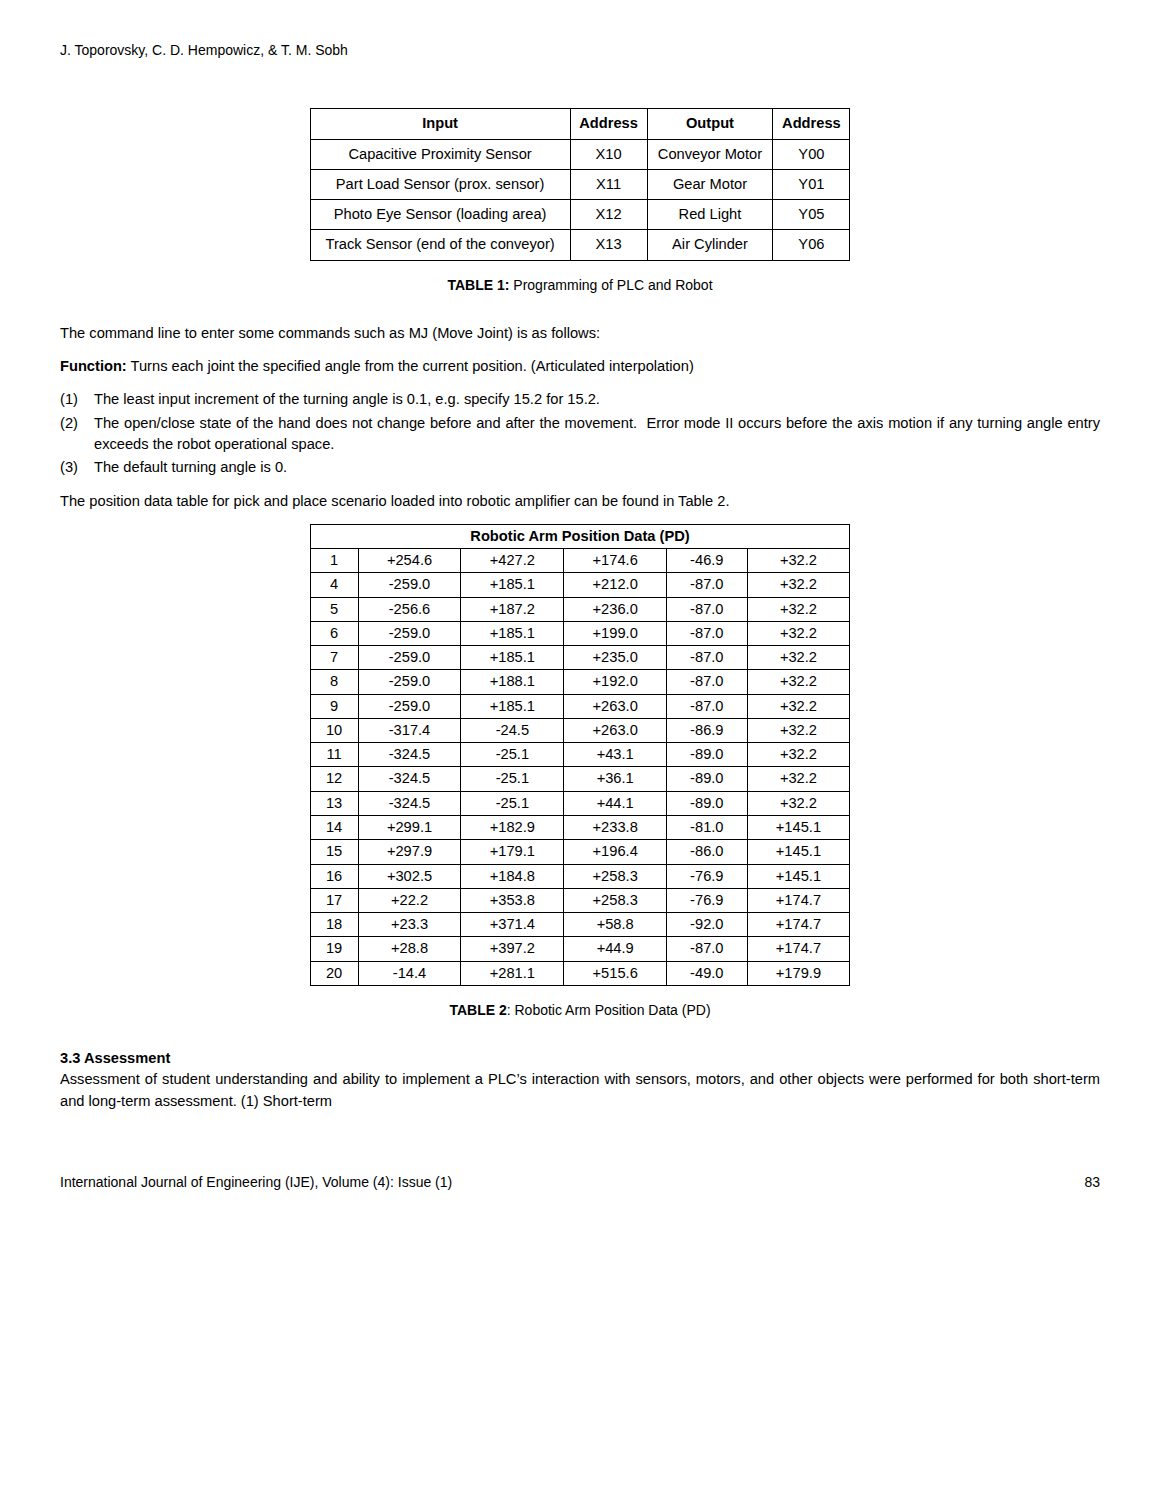J. Toporovsky, C. D. Hempowicz, & T. M. Sobh
| Input | Address | Output | Address |
| --- | --- | --- | --- |
| Capacitive Proximity Sensor | X10 | Conveyor Motor | Y00 |
| Part Load Sensor (prox. sensor) | X11 | Gear Motor | Y01 |
| Photo Eye Sensor (loading area) | X12 | Red Light | Y05 |
| Track Sensor (end of the conveyor) | X13 | Air Cylinder | Y06 |
TABLE 1: Programming of PLC and Robot
The command line to enter some commands such as MJ (Move Joint) is as follows:
Function: Turns each joint the specified angle from the current position. (Articulated interpolation)
(1) The least input increment of the turning angle is 0.1, e.g. specify 15.2 for 15.2.
(2) The open/close state of the hand does not change before and after the movement. Error mode II occurs before the axis motion if any turning angle entry exceeds the robot operational space.
(3) The default turning angle is 0.
The position data table for pick and place scenario loaded into robotic amplifier can be found in Table 2.
| Robotic Arm Position Data (PD) |
| --- |
| 1 | +254.6 | +427.2 | +174.6 | -46.9 | +32.2 |
| 4 | -259.0 | +185.1 | +212.0 | -87.0 | +32.2 |
| 5 | -256.6 | +187.2 | +236.0 | -87.0 | +32.2 |
| 6 | -259.0 | +185.1 | +199.0 | -87.0 | +32.2 |
| 7 | -259.0 | +185.1 | +235.0 | -87.0 | +32.2 |
| 8 | -259.0 | +188.1 | +192.0 | -87.0 | +32.2 |
| 9 | -259.0 | +185.1 | +263.0 | -87.0 | +32.2 |
| 10 | -317.4 | -24.5 | +263.0 | -86.9 | +32.2 |
| 11 | -324.5 | -25.1 | +43.1 | -89.0 | +32.2 |
| 12 | -324.5 | -25.1 | +36.1 | -89.0 | +32.2 |
| 13 | -324.5 | -25.1 | +44.1 | -89.0 | +32.2 |
| 14 | +299.1 | +182.9 | +233.8 | -81.0 | +145.1 |
| 15 | +297.9 | +179.1 | +196.4 | -86.0 | +145.1 |
| 16 | +302.5 | +184.8 | +258.3 | -76.9 | +145.1 |
| 17 | +22.2 | +353.8 | +258.3 | -76.9 | +174.7 |
| 18 | +23.3 | +371.4 | +58.8 | -92.0 | +174.7 |
| 19 | +28.8 | +397.2 | +44.9 | -87.0 | +174.7 |
| 20 | -14.4 | +281.1 | +515.6 | -49.0 | +179.9 |
TABLE 2: Robotic Arm Position Data (PD)
3.3 Assessment
Assessment of student understanding and ability to implement a PLC’s interaction with sensors, motors, and other objects were performed for both short-term and long-term assessment. (1) Short-term
International Journal of Engineering (IJE), Volume (4): Issue (1) 83